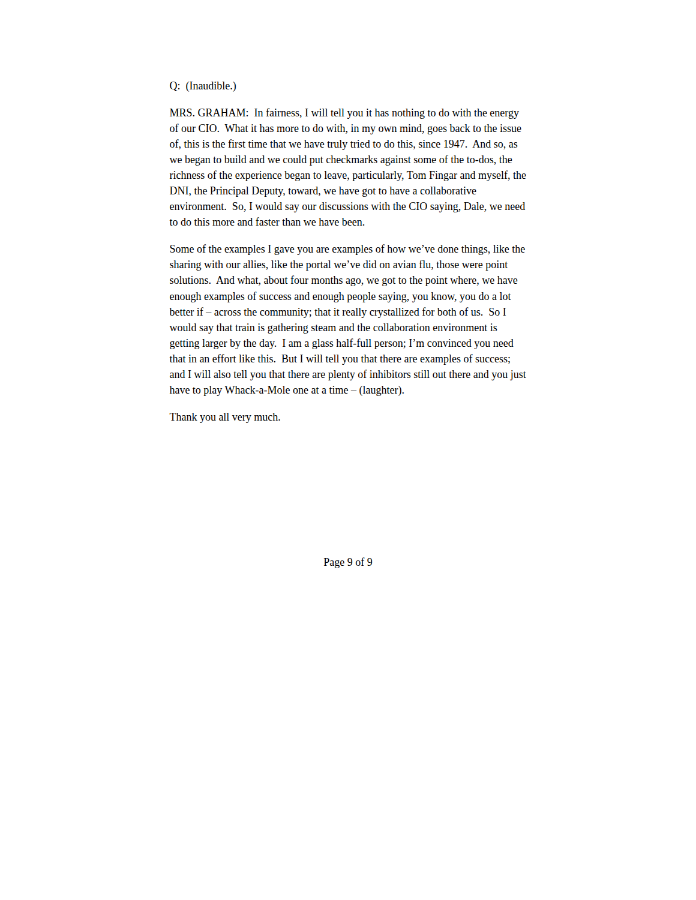Q: (Inaudible.)
MRS. GRAHAM: In fairness, I will tell you it has nothing to do with the energy of our CIO. What it has more to do with, in my own mind, goes back to the issue of, this is the first time that we have truly tried to do this, since 1947. And so, as we began to build and we could put checkmarks against some of the to-dos, the richness of the experience began to leave, particularly, Tom Fingar and myself, the DNI, the Principal Deputy, toward, we have got to have a collaborative environment. So, I would say our discussions with the CIO saying, Dale, we need to do this more and faster than we have been.
Some of the examples I gave you are examples of how we’ve done things, like the sharing with our allies, like the portal we’ve did on avian flu, those were point solutions. And what, about four months ago, we got to the point where, we have enough examples of success and enough people saying, you know, you do a lot better if – across the community; that it really crystallized for both of us. So I would say that train is gathering steam and the collaboration environment is getting larger by the day. I am a glass half-full person; I’m convinced you need that in an effort like this. But I will tell you that there are examples of success; and I will also tell you that there are plenty of inhibitors still out there and you just have to play Whack-a-Mole one at a time – (laughter).
Thank you all very much.
Page 9 of 9